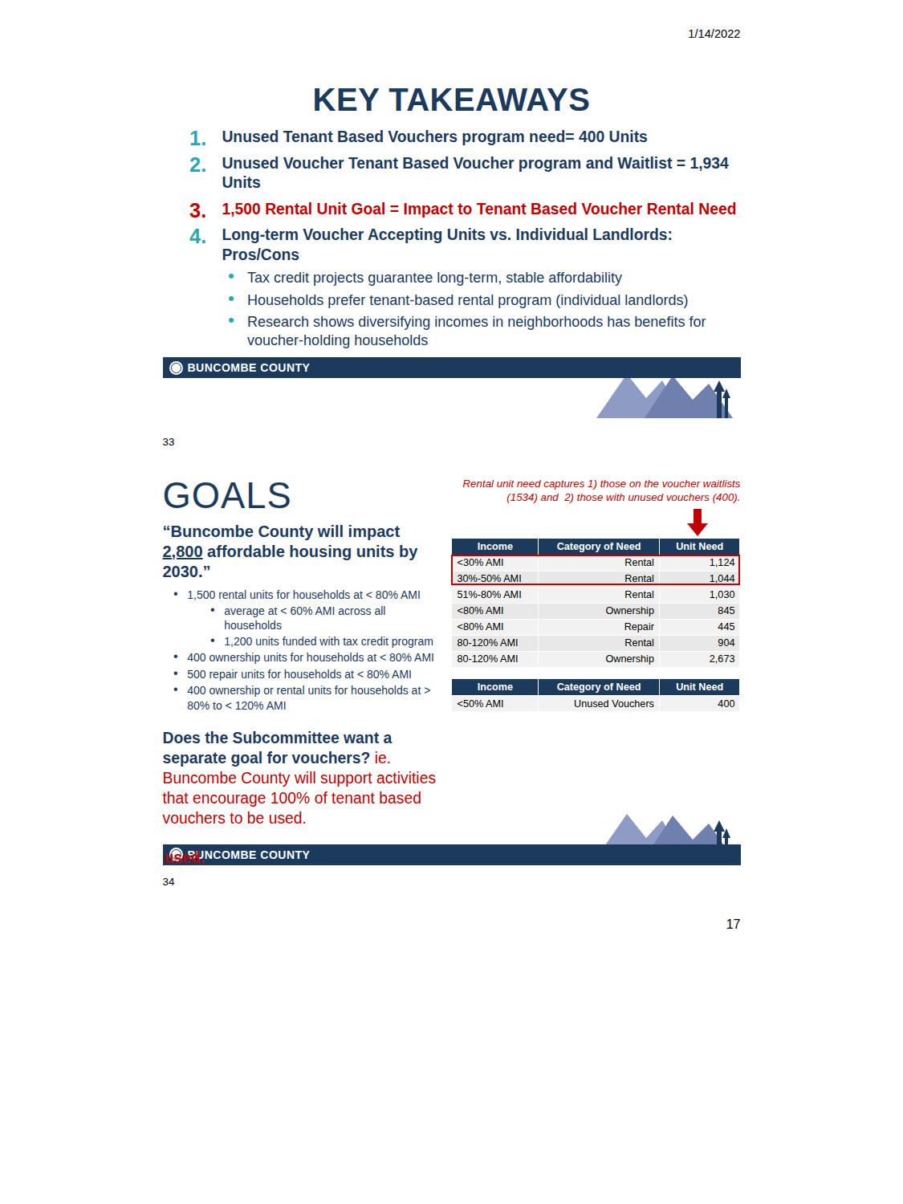1/14/2022
KEY TAKEAWAYS
Unused Tenant Based Vouchers program need= 400 Units
Unused Voucher Tenant Based Voucher program and Waitlist = 1,934 Units
1,500 Rental Unit Goal = Impact to Tenant Based Voucher Rental Need
Long-term Voucher Accepting Units vs. Individual Landlords: Pros/Cons
Tax credit projects guarantee long-term, stable affordability
Households prefer tenant-based rental program (individual landlords)
Research shows diversifying incomes in neighborhoods has benefits for voucher-holding households
BUNCOMBE COUNTY
33
GOALS
“Buncombe County will impact 2,800 affordable housing units by 2030.”
1,500 rental units for households at < 80% AMI
average at < 60% AMI across all households
1,200 units funded with tax credit program
400 ownership units for households at < 80% AMI
500 repair units for households at < 80% AMI
400 ownership or rental units for households at > 80% to < 120% AMI
Does the Subcommittee want a separate goal for vouchers? ie. Buncombe County will support activities that encourage 100% of tenant based vouchers to be used.
Rental unit need captures 1) those on the voucher waitlists (1534) and 2) those with unused vouchers (400).
| Income | Category of Need | Unit Need |
| --- | --- | --- |
| <30% AMI | Rental | 1,124 |
| 30%-50% AMI | Rental | 1,044 |
| 51%-80% AMI | Rental | 1,030 |
| <80% AMI | Ownership | 845 |
| <80% AMI | Repair | 445 |
| 80-120% AMI | Rental | 904 |
| 80-120% AMI | Ownership | 2,673 |
| Income | Category of Need | Unit Need |
| --- | --- | --- |
| <50% AMI | Unused Vouchers | 400 |
BUNCOMBE COUNTY used.
34
17